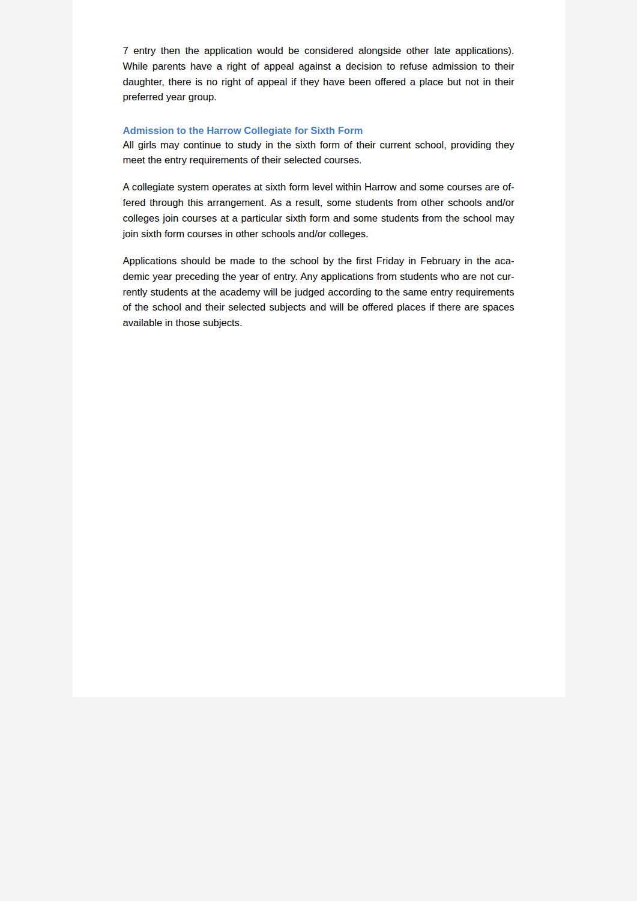7 entry then the application would be considered alongside other late applications). While parents have a right of appeal against a decision to refuse admission to their daughter, there is no right of appeal if they have been offered a place but not in their preferred year group.
Admission to the Harrow Collegiate for Sixth Form
All girls may continue to study in the sixth form of their current school, providing they meet the entry requirements of their selected courses.
A collegiate system operates at sixth form level within Harrow and some courses are offered through this arrangement. As a result, some students from other schools and/or colleges join courses at a particular sixth form and some students from the school may join sixth form courses in other schools and/or colleges.
Applications should be made to the school by the first Friday in February in the academic year preceding the year of entry. Any applications from students who are not currently students at the academy will be judged according to the same entry requirements of the school and their selected subjects and will be offered places if there are spaces available in those subjects.